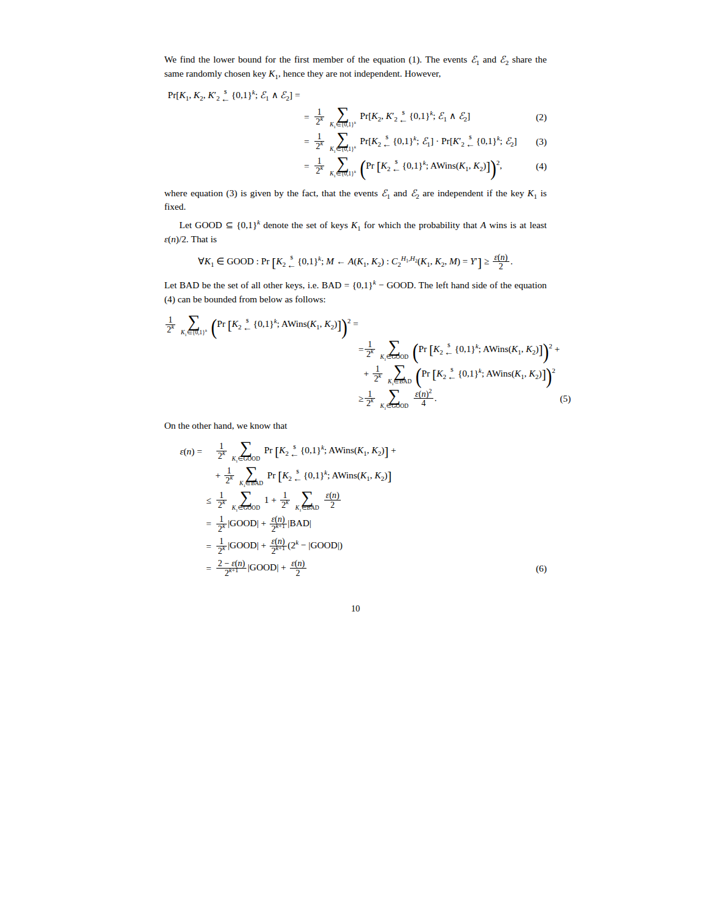We find the lower bound for the first member of the equation (1). The events ℰ1 and ℰ2 share the same randomly chosen key K1, hence they are not independent. However,
| Pr[ K 1 , K 2 , K ′ 2 $ ← {0,1} k ; ℰ 1 ∧ ℰ 2 ] = | | | |
| | = | 1 2 k ∑ K 1 ∈{0,1} k Pr[ K 2 , K ′ 2 $ ← {0,1} k ; ℰ 1 ∧ ℰ 2 ] | (2) |
| | = | 1 2 k ∑ K 1 ∈{0,1} k Pr[ K 2 $ ← {0,1} k ; ℰ 1 ] · Pr[ K ′ 2 $ ← {0,1} k ; ℰ 2 ] | (3) |
| | = | 1 2 k ∑ K 1 ∈{0,1} k ( Pr [ K 2 $ ← {0,1} k ; AWins( K 1 , K 2 ) ] ) 2 , | (4) |
where equation (3) is given by the fact, that the events ℰ1 and ℰ2 are independent if the key K1 is fixed.
Let GOOD ⊆ {0,1}k denote the set of keys K1 for which the probability that A wins is at least ε(n)/2. That is
∀K1 ∈ GOOD : Pr [K2$←{0,1}k; M ← A(K1, K2) : C2H1,H2(K1, K2, M) = Y′] ≥ ε(n) 2.
Let BAD be the set of all other keys, i.e. BAD = {0,1}k − GOOD. The left hand side of the equation (4) can be bounded from below as follows:
| 1 2 k ∑ K 1 ∈{0,1} k ( Pr [ K 2 $ ← {0,1} k ; AWins( K 1 , K 2 ) ] ) 2 = | | | |
| | = | 1 2 k ∑ K 1 ∈GOOD ( Pr [ K 2 $ ← {0,1} k ; AWins( K 1 , K 2 ) ] ) 2 + | |
| | | + 1 2 k ∑ K 1 ∈BAD ( Pr [ K 2 $ ← {0,1} k ; AWins( K 1 , K 2 ) ] ) 2 | |
| | ≥ | 1 2 k ∑ K 1 ∈GOOD ε ( n ) 2 4 . | (5) |
On the other hand, we know that
| ε ( n ) = | | 1 2 k ∑ K 1 ∈GOOD Pr [ K 2 $ ← {0,1} k ; AWins( K 1 , K 2 ) ] + | |
| | | + 1 2 k ∑ K 1 ∈BAD Pr [ K 2 $ ← {0,1} k ; AWins( K 1 , K 2 ) ] | |
| | ≤ | 1 2 k ∑ K 1 ∈GOOD 1 + 1 2 k ∑ K 1 ∈BAD ε ( n ) 2 | |
| | = | 1 2 k /GOOD/ + ε ( n ) 2 k +1 /BAD/ | |
| | = | 1 2 k /GOOD/ + ε ( n ) 2 k +1 (2 k − /GOOD/) | |
| | = | 2 − ε ( n ) 2 k +1 /GOOD/ + ε ( n ) 2 | (6) |
10